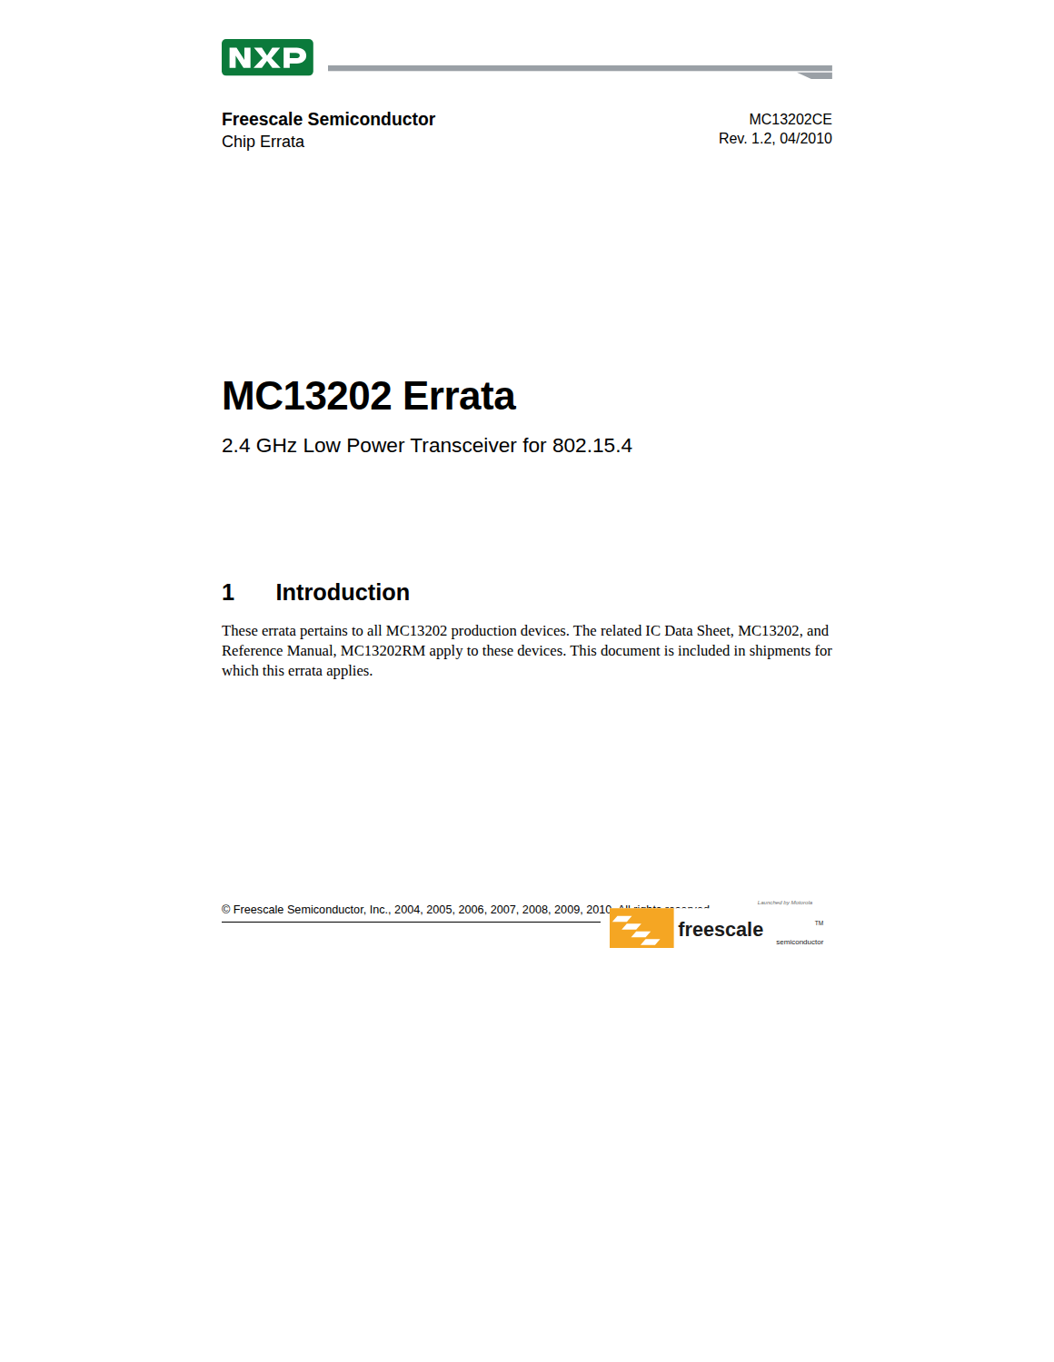Freescale Semiconductor
Chip Errata
MC13202CE
Rev. 1.2, 04/2010
MC13202 Errata
2.4 GHz Low Power Transceiver for 802.15.4
1 Introduction
These errata pertains to all MC13202 production devices. The related IC Data Sheet, MC13202, and Reference Manual, MC13202RM apply to these devices. This document is included in shipments for which this errata applies.
© Freescale Semiconductor, Inc., 2004, 2005, 2006, 2007, 2008, 2009, 2010. All rights reserved.
Launched by Motorola freescale TM semiconductor